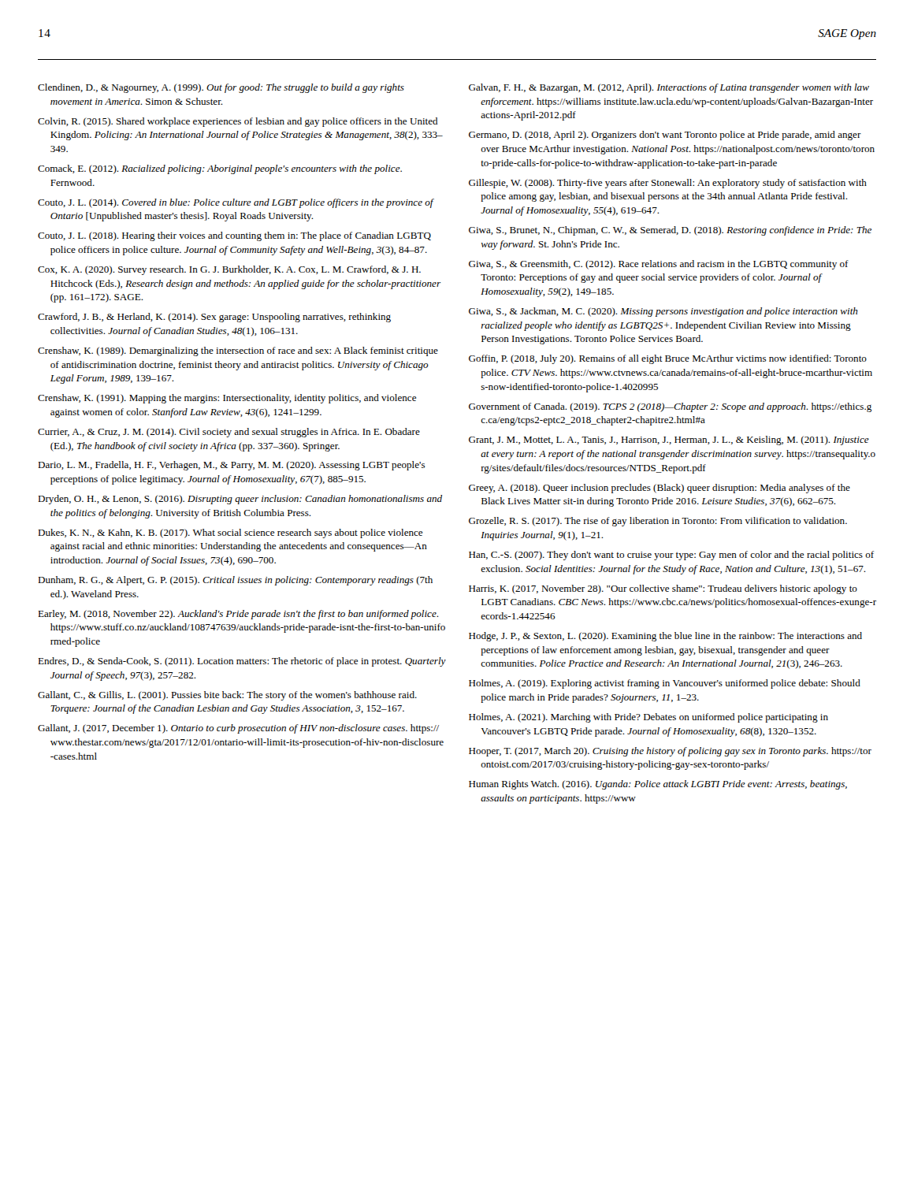14 SAGE Open
Clendinen, D., & Nagourney, A. (1999). Out for good: The struggle to build a gay rights movement in America. Simon & Schuster.
Colvin, R. (2015). Shared workplace experiences of lesbian and gay police officers in the United Kingdom. Policing: An International Journal of Police Strategies & Management, 38(2), 333–349.
Comack, E. (2012). Racialized policing: Aboriginal people's encounters with the police. Fernwood.
Couto, J. L. (2014). Covered in blue: Police culture and LGBT police officers in the province of Ontario [Unpublished master's thesis]. Royal Roads University.
Couto, J. L. (2018). Hearing their voices and counting them in: The place of Canadian LGBTQ police officers in police culture. Journal of Community Safety and Well-Being, 3(3), 84–87.
Cox, K. A. (2020). Survey research. In G. J. Burkholder, K. A. Cox, L. M. Crawford, & J. H. Hitchcock (Eds.), Research design and methods: An applied guide for the scholar-practitioner (pp. 161–172). SAGE.
Crawford, J. B., & Herland, K. (2014). Sex garage: Unspooling narratives, rethinking collectivities. Journal of Canadian Studies, 48(1), 106–131.
Crenshaw, K. (1989). Demarginalizing the intersection of race and sex: A Black feminist critique of antidiscrimination doctrine, feminist theory and antiracist politics. University of Chicago Legal Forum, 1989, 139–167.
Crenshaw, K. (1991). Mapping the margins: Intersectionality, identity politics, and violence against women of color. Stanford Law Review, 43(6), 1241–1299.
Currier, A., & Cruz, J. M. (2014). Civil society and sexual struggles in Africa. In E. Obadare (Ed.), The handbook of civil society in Africa (pp. 337–360). Springer.
Dario, L. M., Fradella, H. F., Verhagen, M., & Parry, M. M. (2020). Assessing LGBT people's perceptions of police legitimacy. Journal of Homosexuality, 67(7), 885–915.
Dryden, O. H., & Lenon, S. (2016). Disrupting queer inclusion: Canadian homonationalisms and the politics of belonging. University of British Columbia Press.
Dukes, K. N., & Kahn, K. B. (2017). What social science research says about police violence against racial and ethnic minorities: Understanding the antecedents and consequences—An introduction. Journal of Social Issues, 73(4), 690–700.
Dunham, R. G., & Alpert, G. P. (2015). Critical issues in policing: Contemporary readings (7th ed.). Waveland Press.
Earley, M. (2018, November 22). Auckland's Pride parade isn't the first to ban uniformed police. https://www.stuff.co.nz/auckland/108747639/aucklands-pride-parade-isnt-the-first-to-ban-uniformed-police
Endres, D., & Senda-Cook, S. (2011). Location matters: The rhetoric of place in protest. Quarterly Journal of Speech, 97(3), 257–282.
Gallant, C., & Gillis, L. (2001). Pussies bite back: The story of the women's bathhouse raid. Torquere: Journal of the Canadian Lesbian and Gay Studies Association, 3, 152–167.
Gallant, J. (2017, December 1). Ontario to curb prosecution of HIV non-disclosure cases. https://www.thestar.com/news/gta/2017/12/01/ontario-will-limit-its-prosecution-of-hiv-non-disclosure-cases.html
Galvan, F. H., & Bazargan, M. (2012, April). Interactions of Latina transgender women with law enforcement. https://williams institute.law.ucla.edu/wp-content/uploads/Galvan-Bazargan-Interactions-April-2012.pdf
Germano, D. (2018, April 2). Organizers don't want Toronto police at Pride parade, amid anger over Bruce McArthur investigation. National Post. https://nationalpost.com/news/toronto/toronto-pride-calls-for-police-to-withdraw-application-to-take-part-in-parade
Gillespie, W. (2008). Thirty-five years after Stonewall: An exploratory study of satisfaction with police among gay, lesbian, and bisexual persons at the 34th annual Atlanta Pride festival. Journal of Homosexuality, 55(4), 619–647.
Giwa, S., Brunet, N., Chipman, C. W., & Semerad, D. (2018). Restoring confidence in Pride: The way forward. St. John's Pride Inc.
Giwa, S., & Greensmith, C. (2012). Race relations and racism in the LGBTQ community of Toronto: Perceptions of gay and queer social service providers of color. Journal of Homosexuality, 59(2), 149–185.
Giwa, S., & Jackman, M. C. (2020). Missing persons investigation and police interaction with racialized people who identify as LGBTQ2S+. Independent Civilian Review into Missing Person Investigations. Toronto Police Services Board.
Goffin, P. (2018, July 20). Remains of all eight Bruce McArthur victims now identified: Toronto police. CTV News. https://www.ctvnews.ca/canada/remains-of-all-eight-bruce-mcarthur-victims-now-identified-toronto-police-1.4020995
Government of Canada. (2019). TCPS 2 (2018)—Chapter 2: Scope and approach. https://ethics.gc.ca/eng/tcps2-eptc2_2018_chapter2-chapitre2.html#a
Grant, J. M., Mottet, L. A., Tanis, J., Harrison, J., Herman, J. L., & Keisling, M. (2011). Injustice at every turn: A report of the national transgender discrimination survey. https://transequality.org/sites/default/files/docs/resources/NTDS_Report.pdf
Greey, A. (2018). Queer inclusion precludes (Black) queer disruption: Media analyses of the Black Lives Matter sit-in during Toronto Pride 2016. Leisure Studies, 37(6), 662–675.
Grozelle, R. S. (2017). The rise of gay liberation in Toronto: From vilification to validation. Inquiries Journal, 9(1), 1–21.
Han, C.-S. (2007). They don't want to cruise your type: Gay men of color and the racial politics of exclusion. Social Identities: Journal for the Study of Race, Nation and Culture, 13(1), 51–67.
Harris, K. (2017, November 28). "Our collective shame": Trudeau delivers historic apology to LGBT Canadians. CBC News. https://www.cbc.ca/news/politics/homosexual-offences-exunge-records-1.4422546
Hodge, J. P., & Sexton, L. (2020). Examining the blue line in the rainbow: The interactions and perceptions of law enforcement among lesbian, gay, bisexual, transgender and queer communities. Police Practice and Research: An International Journal, 21(3), 246–263.
Holmes, A. (2019). Exploring activist framing in Vancouver's uniformed police debate: Should police march in Pride parades? Sojourners, 11, 1–23.
Holmes, A. (2021). Marching with Pride? Debates on uniformed police participating in Vancouver's LGBTQ Pride parade. Journal of Homosexuality, 68(8), 1320–1352.
Hooper, T. (2017, March 20). Cruising the history of policing gay sex in Toronto parks. https://torontoist.com/2017/03/cruising-history-policing-gay-sex-toronto-parks/
Human Rights Watch. (2016). Uganda: Police attack LGBTI Pride event: Arrests, beatings, assaults on participants. https://www